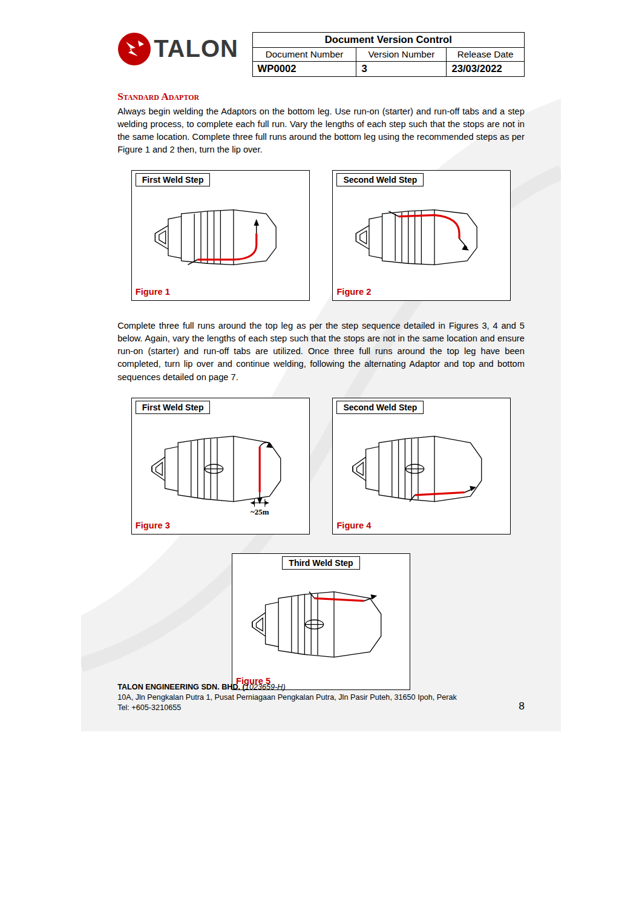TALON
| Document Version Control |
| Document Number | Version Number | Release Date |
| WP0002 | 3 | 23/03/2022 |
Standard Adaptor
Always begin welding the Adaptors on the bottom leg. Use run-on (starter) and run-off tabs and a step welding process, to complete each full run. Vary the lengths of each step such that the stops are not in the same location. Complete three full runs around the bottom leg using the recommended steps as per Figure 1 and 2 then, turn the lip over.
First Weld Step
Figure 1
Second Weld Step
Figure 2
Complete three full runs around the top leg as per the step sequence detailed in Figures 3, 4 and 5 below. Again, vary the lengths of each step such that the stops are not in the same location and ensure run-on (starter) and run-off tabs are utilized. Once three full runs around the top leg have been completed, turn lip over and continue welding, following the alternating Adaptor and top and bottom sequences detailed on page 7.
First Weld Step ~25m
Figure 3
Second Weld Step
Figure 4
Third Weld Step
Figure 5
TALON ENGINEERING SDN. BHD. (1023659-H)
10A, Jln Pengkalan Putra 1, Pusat Perniagaan Pengkalan Putra, Jln Pasir Puteh, 31650 Ipoh, Perak
Tel: +605-3210655
8